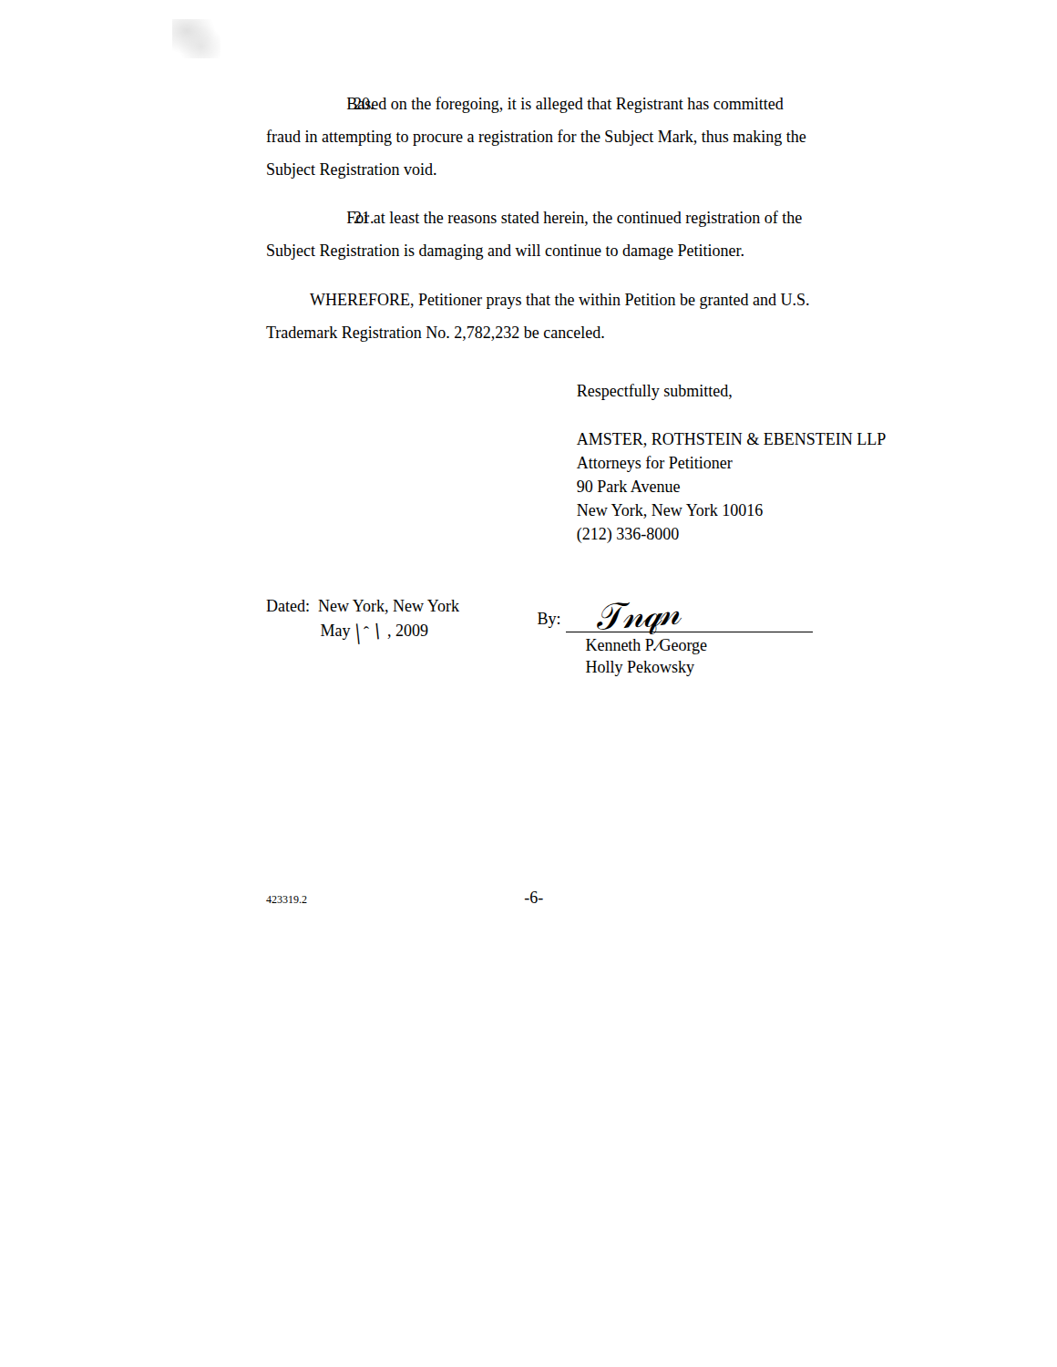20. Based on the foregoing, it is alleged that Registrant has committed fraud in attempting to procure a registration for the Subject Mark, thus making the Subject Registration void.
21. For at least the reasons stated herein, the continued registration of the Subject Registration is damaging and will continue to damage Petitioner.
WHEREFORE, Petitioner prays that the within Petition be granted and U.S. Trademark Registration No. 2,782,232 be canceled.
Respectfully submitted,
AMSTER, ROTHSTEIN & EBENSTEIN LLP
Attorneys for Petitioner
90 Park Avenue
New York, New York 10016
(212) 336-8000
Dated: New York, New York
May│ˆ丨, 2009
By: 𝒯𝓃𝓆𝓃
Kenneth P.∕George
Holly Pekowsky
423319.2
-6-